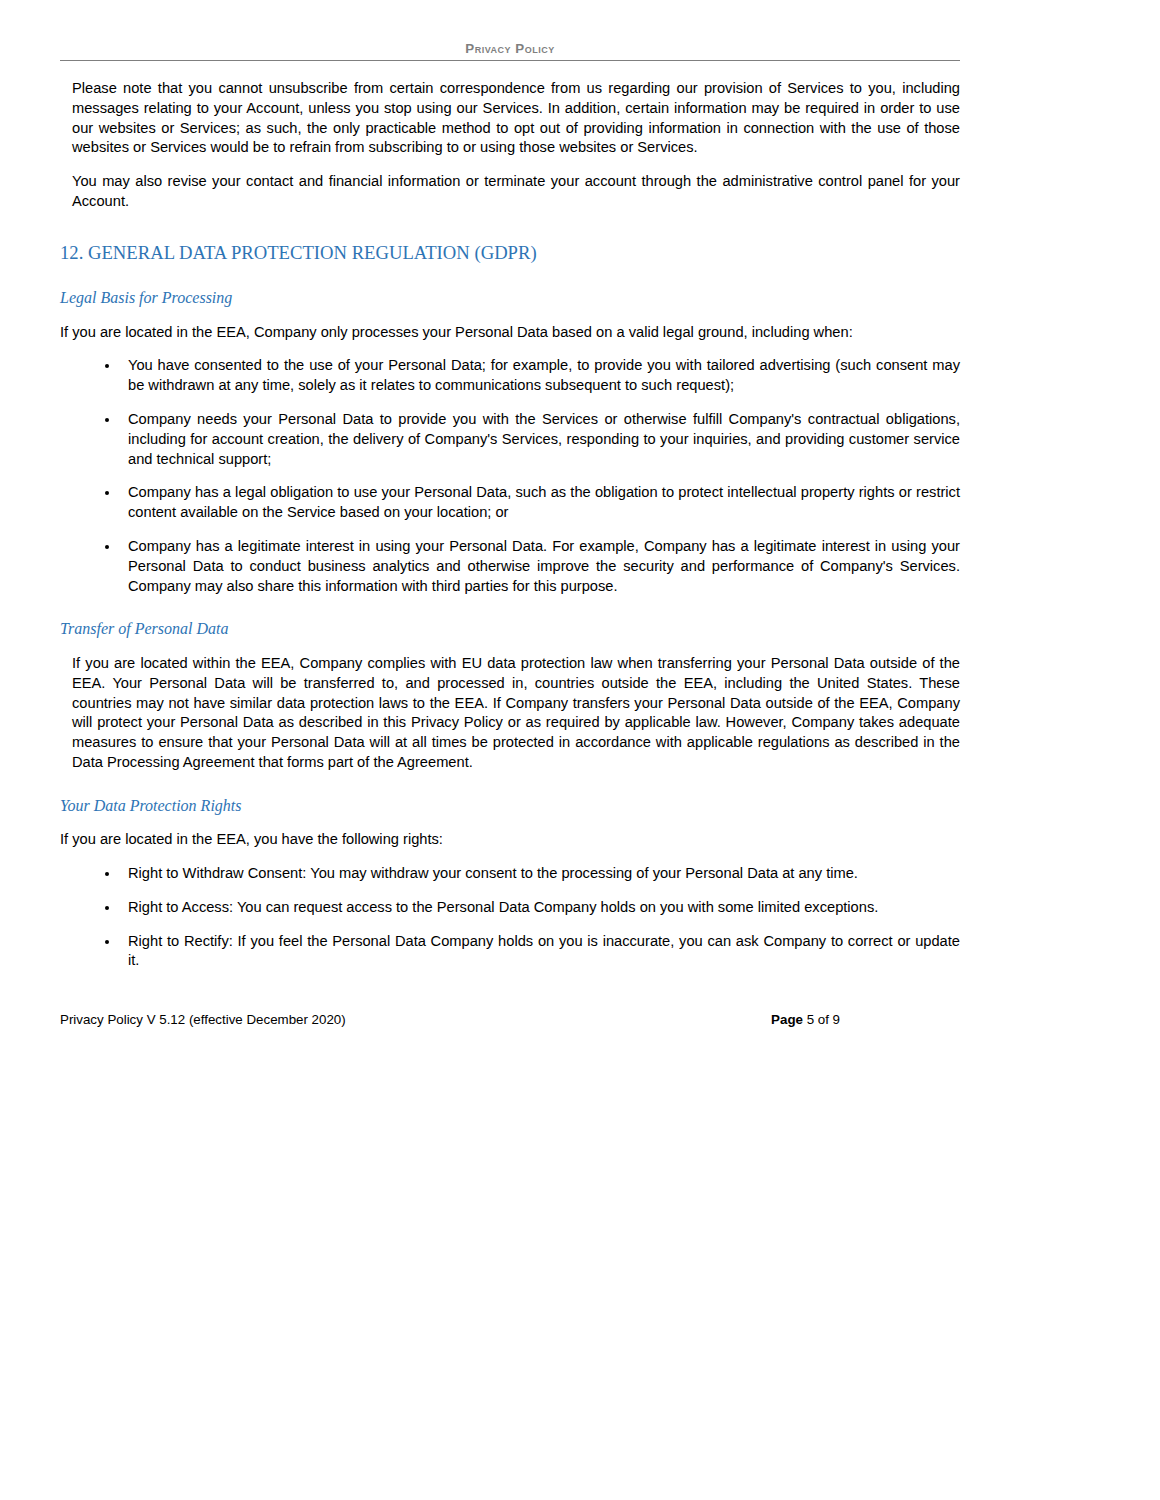Privacy Policy
Please note that you cannot unsubscribe from certain correspondence from us regarding our provision of Services to you, including messages relating to your Account, unless you stop using our Services. In addition, certain information may be required in order to use our websites or Services; as such, the only practicable method to opt out of providing information in connection with the use of those websites or Services would be to refrain from subscribing to or using those websites or Services.
You may also revise your contact and financial information or terminate your account through the administrative control panel for your Account.
12. GENERAL DATA PROTECTION REGULATION (GDPR)
Legal Basis for Processing
If you are located in the EEA, Company only processes your Personal Data based on a valid legal ground, including when:
You have consented to the use of your Personal Data; for example, to provide you with tailored advertising (such consent may be withdrawn at any time, solely as it relates to communications subsequent to such request);
Company needs your Personal Data to provide you with the Services or otherwise fulfill Company's contractual obligations, including for account creation, the delivery of Company's Services, responding to your inquiries, and providing customer service and technical support;
Company has a legal obligation to use your Personal Data, such as the obligation to protect intellectual property rights or restrict content available on the Service based on your location; or
Company has a legitimate interest in using your Personal Data. For example, Company has a legitimate interest in using your Personal Data to conduct business analytics and otherwise improve the security and performance of Company's Services. Company may also share this information with third parties for this purpose.
Transfer of Personal Data
If you are located within the EEA, Company complies with EU data protection law when transferring your Personal Data outside of the EEA. Your Personal Data will be transferred to, and processed in, countries outside the EEA, including the United States. These countries may not have similar data protection laws to the EEA. If Company transfers your Personal Data outside of the EEA, Company will protect your Personal Data as described in this Privacy Policy or as required by applicable law. However, Company takes adequate measures to ensure that your Personal Data will at all times be protected in accordance with applicable regulations as described in the Data Processing Agreement that forms part of the Agreement.
Your Data Protection Rights
If you are located in the EEA, you have the following rights:
Right to Withdraw Consent: You may withdraw your consent to the processing of your Personal Data at any time.
Right to Access: You can request access to the Personal Data Company holds on you with some limited exceptions.
Right to Rectify: If you feel the Personal Data Company holds on you is inaccurate, you can ask Company to correct or update it.
Privacy Policy V 5.12 (effective December 2020) Page 5 of 9